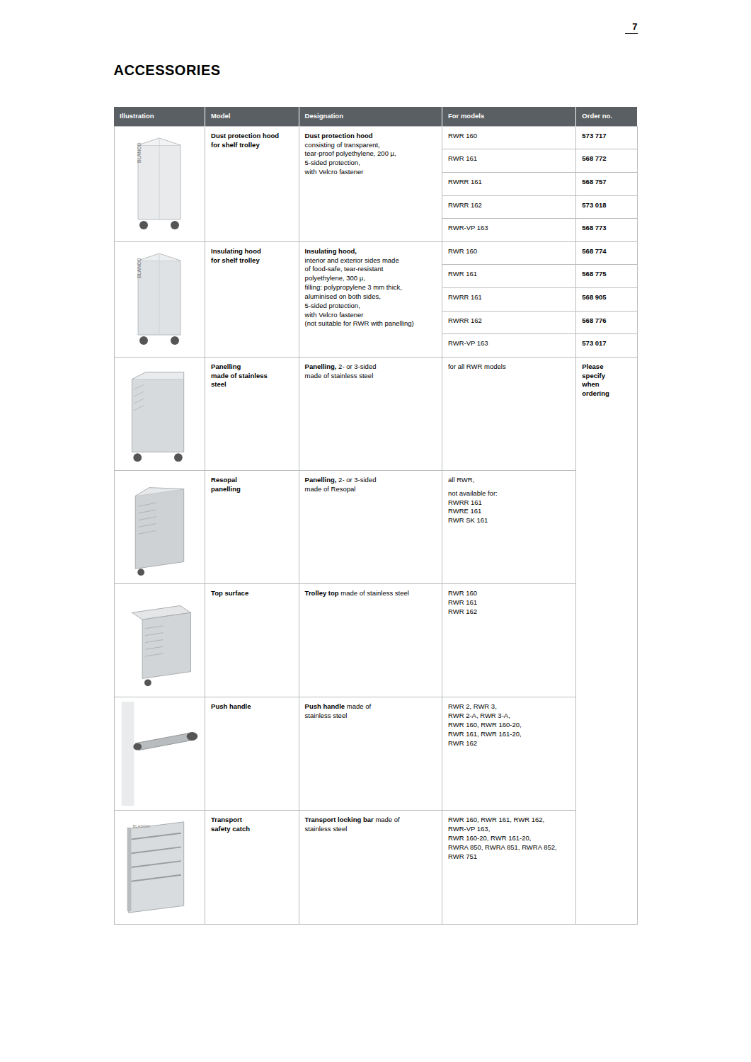7
ACCESSORIES
| Illustration | Model | Designation | For models | Order no. |
| --- | --- | --- | --- | --- |
| | Dust protection hood for shelf trolley | Dust protection hood consisting of transparent, tear-proof polyethylene, 200 µ, 5-sided protection, with Velcro fastener | RWR 160 | 573 717 |
| RWR 161 | 568 772 |
| RWRR 161 | 568 757 |
| RWRR 162 | 573 018 |
| RWR-VP 163 | 568 773 |
| | Insulating hood for shelf trolley | Insulating hood, interior and exterior sides made of food-safe, tear-resistant polyethylene, 300 µ, filling: polypropylene 3 mm thick, aluminised on both sides, 5-sided protection, with Velcro fastener (not suitable for RWR with panelling) | RWR 160 | 568 774 |
| RWR 161 | 568 775 |
| RWRR 161 | 568 905 |
| RWRR 162 | 568 776 |
| RWR-VP 163 | 573 017 |
| | Panelling made of stainless steel | Panelling, 2- or 3-sided made of stainless steel | for all RWR models | Please specify when ordering |
| | Resopal panelling | Panelling, 2- or 3-sided made of Resopal | all RWR, not available for: RWRR 161 RWRE 161 RWR SK 161 |
| | Top surface | Trolley top made of stainless steel | RWR 160 RWR 161 RWR 162 |
| | Push handle | Push handle made of stainless steel | RWR 2, RWR 3, RWR 2-A, RWR 3-A, RWR 160, RWR 160-20, RWR 161, RWR 161-20, RWR 162 |
| | Transport safety catch | Transport locking bar made of stainless steel | RWR 160, RWR 161, RWR 162, RWR-VP 163, RWR 160-20, RWR 161-20, RWRA 850, RWRA 851, RWRA 852, RWR 751 |